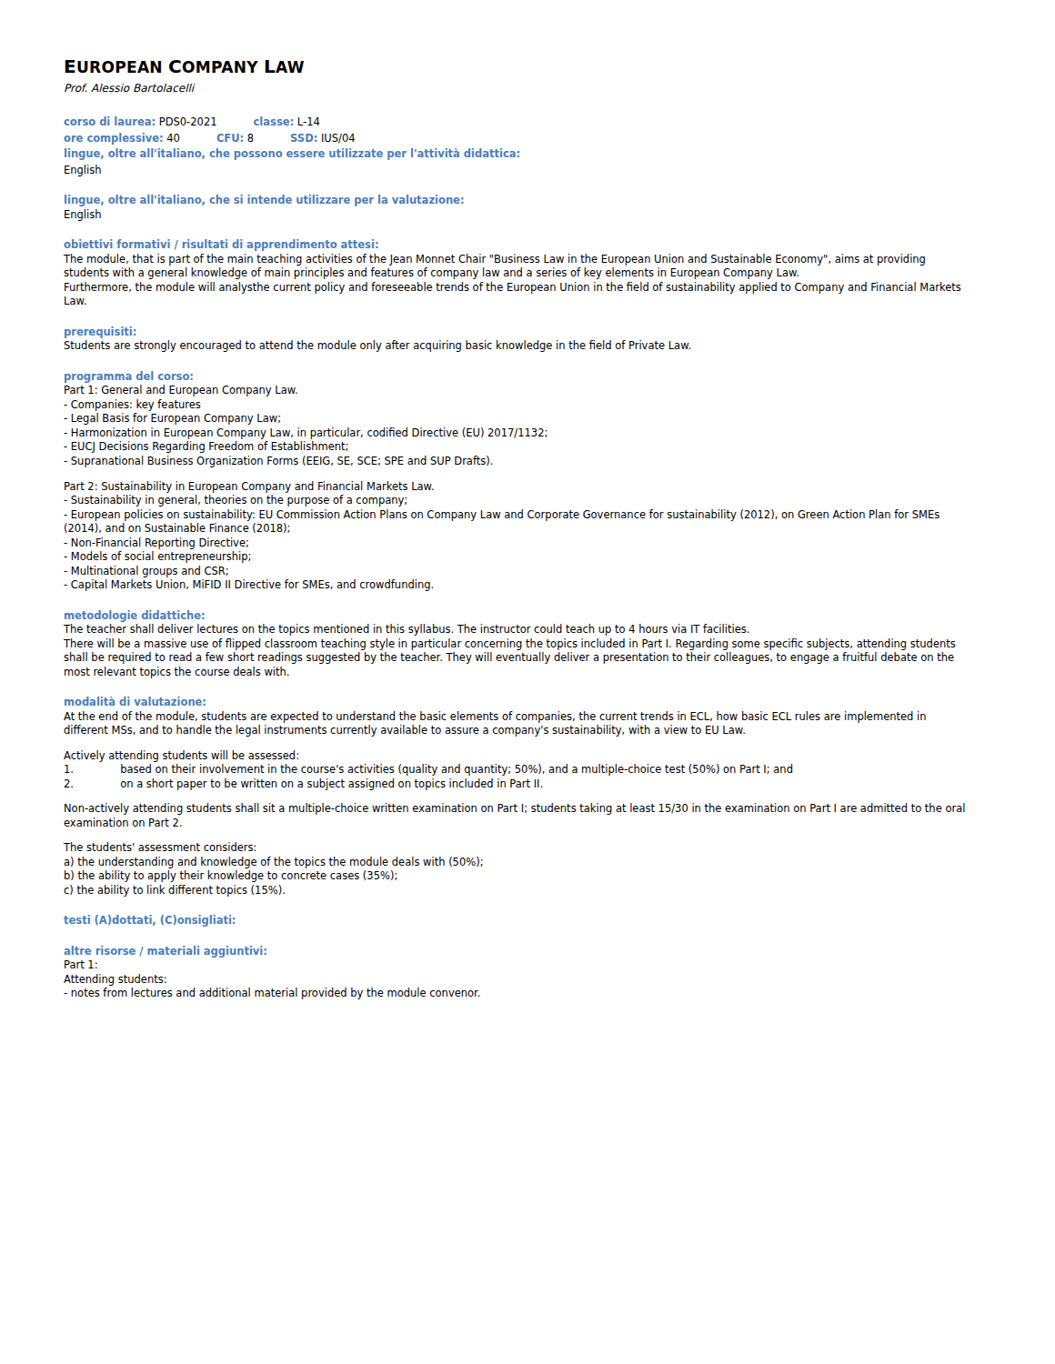EUROPEAN COMPANY LAW
Prof. Alessio Bartolacelli
corso di laurea: PDS0-2021 classe: L-14
ore complessive: 40 CFU: 8 SSD: IUS/04
lingue, oltre all'italiano, che possono essere utilizzate per l'attività didattica:
English
lingue, oltre all'italiano, che si intende utilizzare per la valutazione:
English
obiettivi formativi / risultati di apprendimento attesi:
The module, that is part of the main teaching activities of the Jean Monnet Chair "Business Law in the European Union and Sustainable Economy", aims at providing students with a general knowledge of main principles and features of company law and a series of key elements in European Company Law.
Furthermore, the module will analysthe current policy and foreseeable trends of the European Union in the field of sustainability applied to Company and Financial Markets Law.
prerequisiti:
Students are strongly encouraged to attend the module only after acquiring basic knowledge in the field of Private Law.
programma del corso:
Part 1: General and European Company Law.
- Companies: key features
- Legal Basis for European Company Law;
- Harmonization in European Company Law, in particular, codified Directive (EU) 2017/1132;
- EUCJ Decisions Regarding Freedom of Establishment;
- Supranational Business Organization Forms (EEIG, SE, SCE; SPE and SUP Drafts).
Part 2: Sustainability in European Company and Financial Markets Law.
- Sustainability in general, theories on the purpose of a company;
- European policies on sustainability: EU Commission Action Plans on Company Law and Corporate Governance for sustainability (2012), on Green Action Plan for SMEs (2014), and on Sustainable Finance (2018);
- Non-Financial Reporting Directive;
- Models of social entrepreneurship;
- Multinational groups and CSR;
- Capital Markets Union, MiFID II Directive for SMEs, and crowdfunding.
metodologie didattiche:
The teacher shall deliver lectures on the topics mentioned in this syllabus. The instructor could teach up to 4 hours via IT facilities.
There will be a massive use of flipped classroom teaching style in particular concerning the topics included in Part I. Regarding some specific subjects, attending students shall be required to read a few short readings suggested by the teacher. They will eventually deliver a presentation to their colleagues, to engage a fruitful debate on the most relevant topics the course deals with.
modalità di valutazione:
At the end of the module, students are expected to understand the basic elements of companies, the current trends in ECL, how basic ECL rules are implemented in different MSs, and to handle the legal instruments currently available to assure a company's sustainability, with a view to EU Law.
Actively attending students will be assessed:
1. based on their involvement in the course's activities (quality and quantity; 50%), and a multiple-choice test (50%) on Part I; and
2. on a short paper to be written on a subject assigned on topics included in Part II.
Non-actively attending students shall sit a multiple-choice written examination on Part I; students taking at least 15/30 in the examination on Part I are admitted to the oral examination on Part 2.
The students' assessment considers:
a) the understanding and knowledge of the topics the module deals with (50%);
b) the ability to apply their knowledge to concrete cases (35%);
c) the ability to link different topics (15%).
testi (A)dottati, (C)onsigliati:
altre risorse / materiali aggiuntivi:
Part 1:
Attending students:
- notes from lectures and additional material provided by the module convenor.